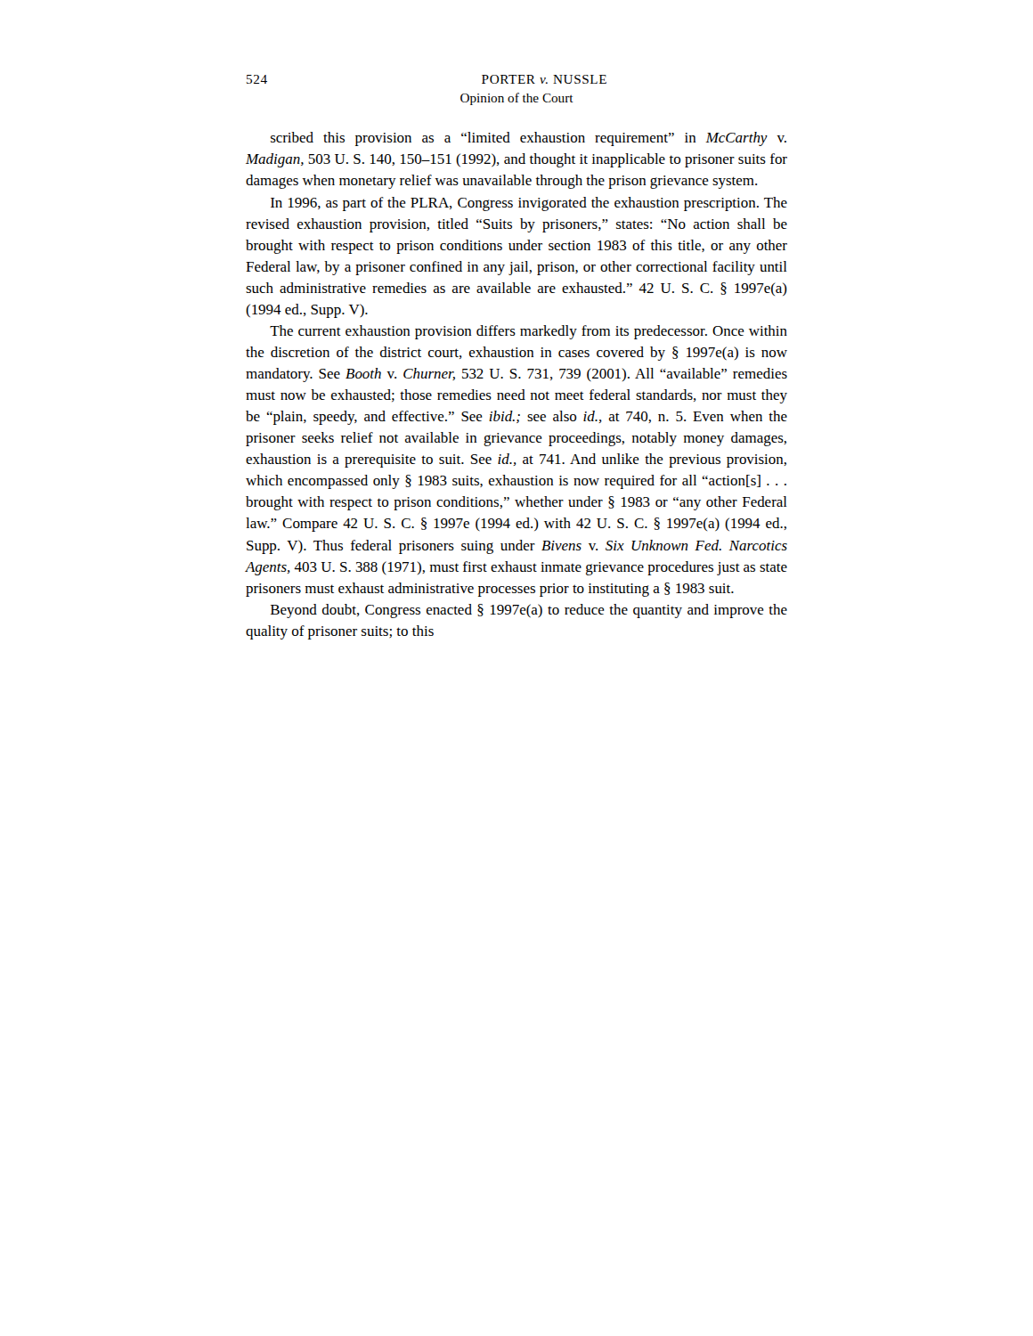524 PORTER v. NUSSLE
Opinion of the Court
scribed this provision as a “limited exhaustion requirement” in McCarthy v. Madigan, 503 U. S. 140, 150–151 (1992), and thought it inapplicable to prisoner suits for damages when monetary relief was unavailable through the prison grievance system.
In 1996, as part of the PLRA, Congress invigorated the exhaustion prescription. The revised exhaustion provision, titled “Suits by prisoners,” states: “No action shall be brought with respect to prison conditions under section 1983 of this title, or any other Federal law, by a prisoner confined in any jail, prison, or other correctional facility until such administrative remedies as are available are exhausted.” 42 U. S. C. § 1997e(a) (1994 ed., Supp. V).
The current exhaustion provision differs markedly from its predecessor. Once within the discretion of the district court, exhaustion in cases covered by § 1997e(a) is now mandatory. See Booth v. Churner, 532 U. S. 731, 739 (2001). All “available” remedies must now be exhausted; those remedies need not meet federal standards, nor must they be “plain, speedy, and effective.” See ibid.; see also id., at 740, n. 5. Even when the prisoner seeks relief not available in grievance proceedings, notably money damages, exhaustion is a prerequisite to suit. See id., at 741. And unlike the previous provision, which encompassed only § 1983 suits, exhaustion is now required for all “action[s] . . . brought with respect to prison conditions,” whether under § 1983 or “any other Federal law.” Compare 42 U. S. C. § 1997e (1994 ed.) with 42 U. S. C. § 1997e(a) (1994 ed., Supp. V). Thus federal prisoners suing under Bivens v. Six Unknown Fed. Narcotics Agents, 403 U. S. 388 (1971), must first exhaust inmate grievance procedures just as state prisoners must exhaust administrative processes prior to instituting a § 1983 suit.
Beyond doubt, Congress enacted § 1997e(a) to reduce the quantity and improve the quality of prisoner suits; to this